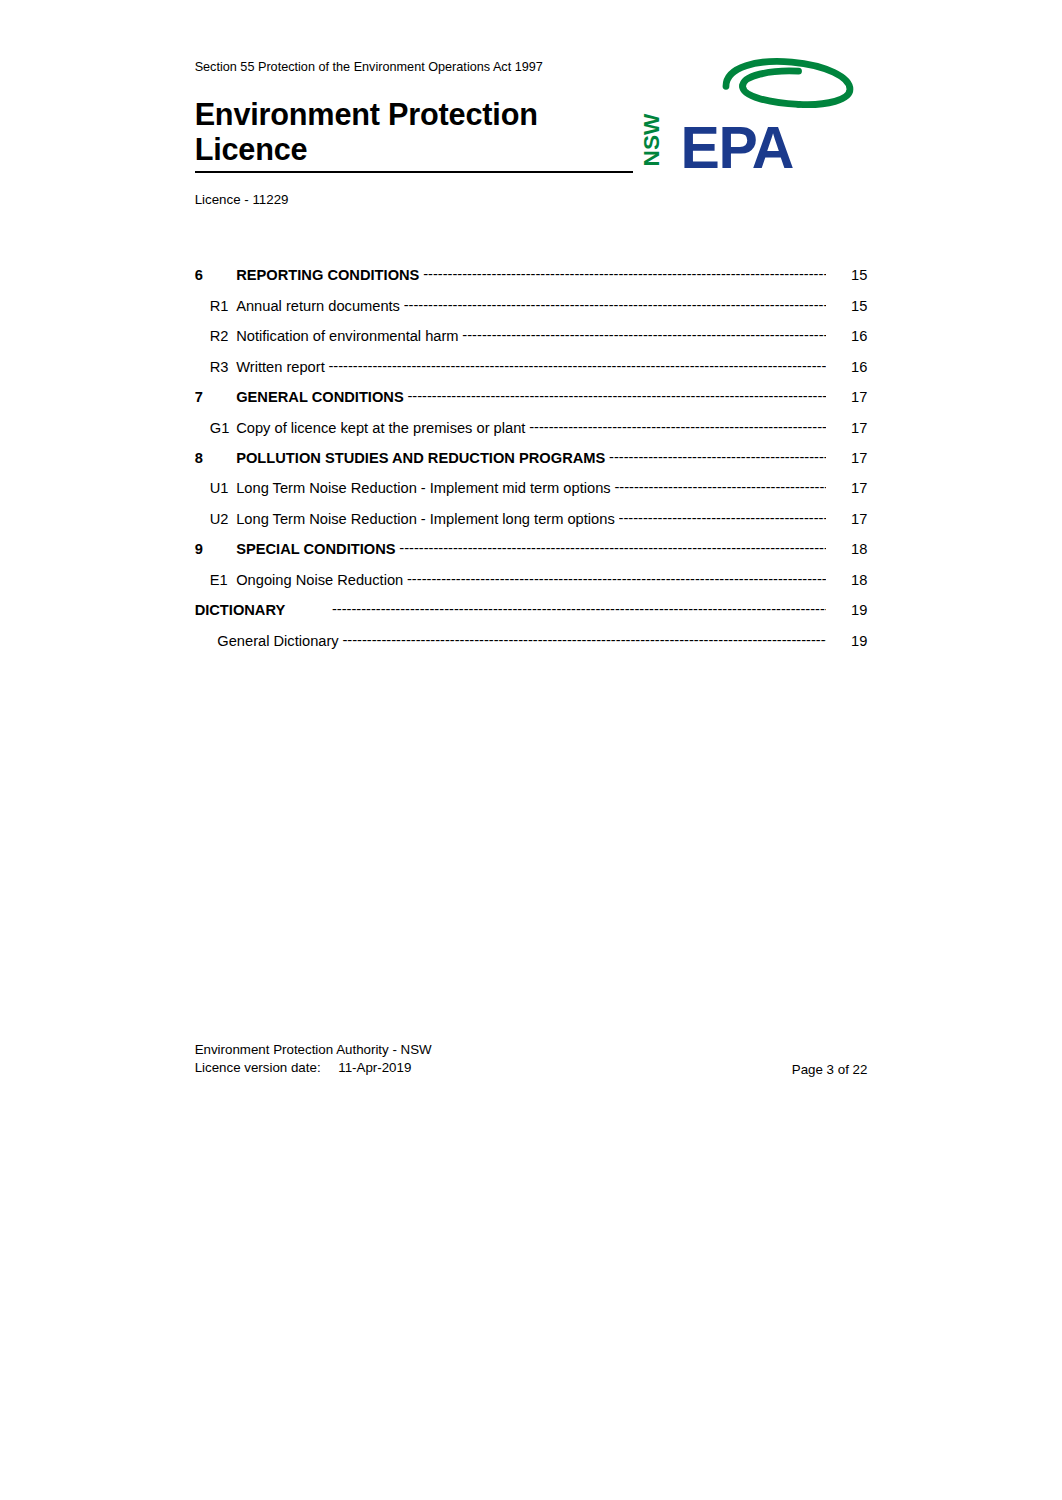Section 55 Protection of the Environment Operations Act 1997
Environment Protection Licence
Licence - 11229
NSW EPA NSW EPA
6 REPORTING CONDITIONS ------------------------------------------------------------------------------------------------------------------------- 15
R1 Annual return documents ----------------------------------------------------------------------------------------------------------------------- 15
R2 Notification of environmental harm ----------------------------------------------------------------------------------------------------- 16
R3 Written report ----------------------------------------------------------------------------------------------------------------------------- 16
7 GENERAL CONDITIONS ----------------------------------------------------------------------------------------------------------------------------- 17
G1 Copy of licence kept at the premises or plant ----------------------------------------------------------------------------------- 17
8 POLLUTION STUDIES AND REDUCTION PROGRAMS ----------------------------------------------------------------------- 17
U1 Long Term Noise Reduction - Implement mid term options ------------------------------------------------------------- 17
U2 Long Term Noise Reduction - Implement long term options ----------------------------------------------------------- 17
9 SPECIAL CONDITIONS ------------------------------------------------------------------------------------------------------------------------------- 18
E1 Ongoing Noise Reduction ----------------------------------------------------------------------------------------------------------------- 18
DICTIONARY ----------------------------------------------------------------------------------------------------------------------------- 19
General Dictionary ----------------------------------------------------------------------------------------------------------------------------- 19
Environment Protection Authority - NSW
Licence version date: 11-Apr-2019
Page 3 of 22